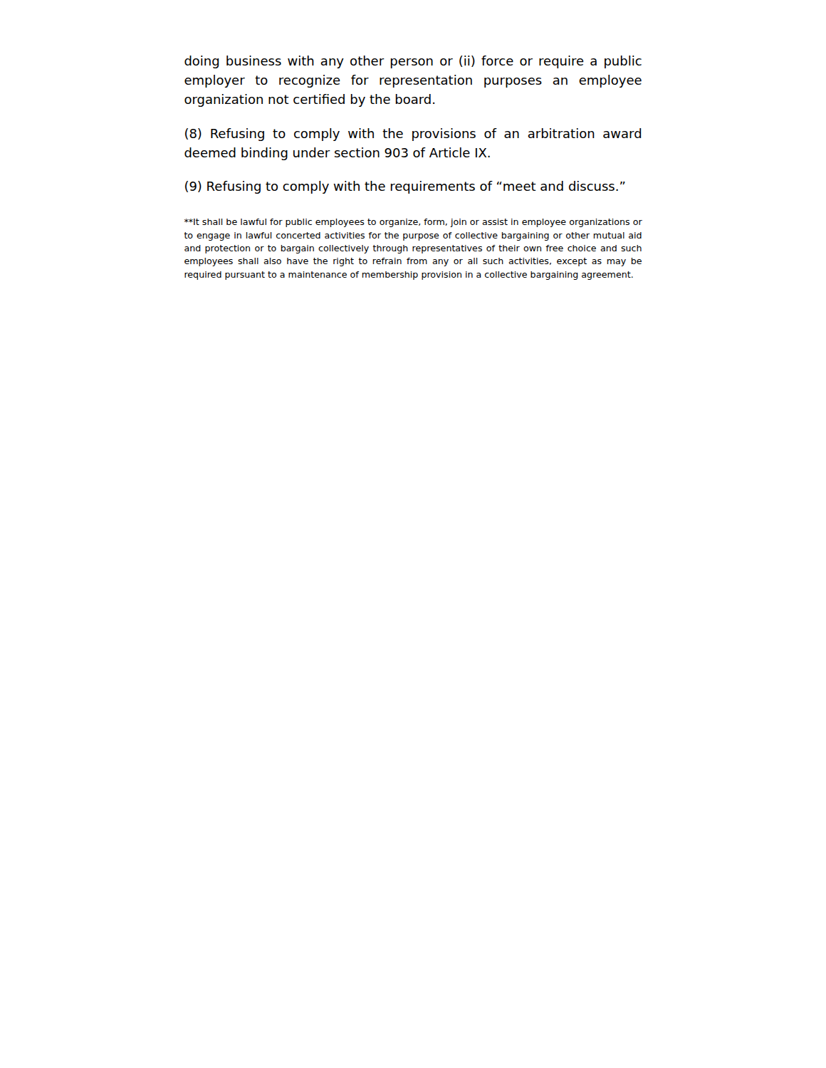doing business with any other person or (ii) force or require a public employer to recognize for representation purposes an employee organization not certified by the board.
(8) Refusing to comply with the provisions of an arbitration award deemed binding under section 903 of Article IX.
(9) Refusing to comply with the requirements of “meet and discuss.”
**It shall be lawful for public employees to organize, form, join or assist in employee organizations or to engage in lawful concerted activities for the purpose of collective bargaining or other mutual aid and protection or to bargain collectively through representatives of their own free choice and such employees shall also have the right to refrain from any or all such activities, except as may be required pursuant to a maintenance of membership provision in a collective bargaining agreement.